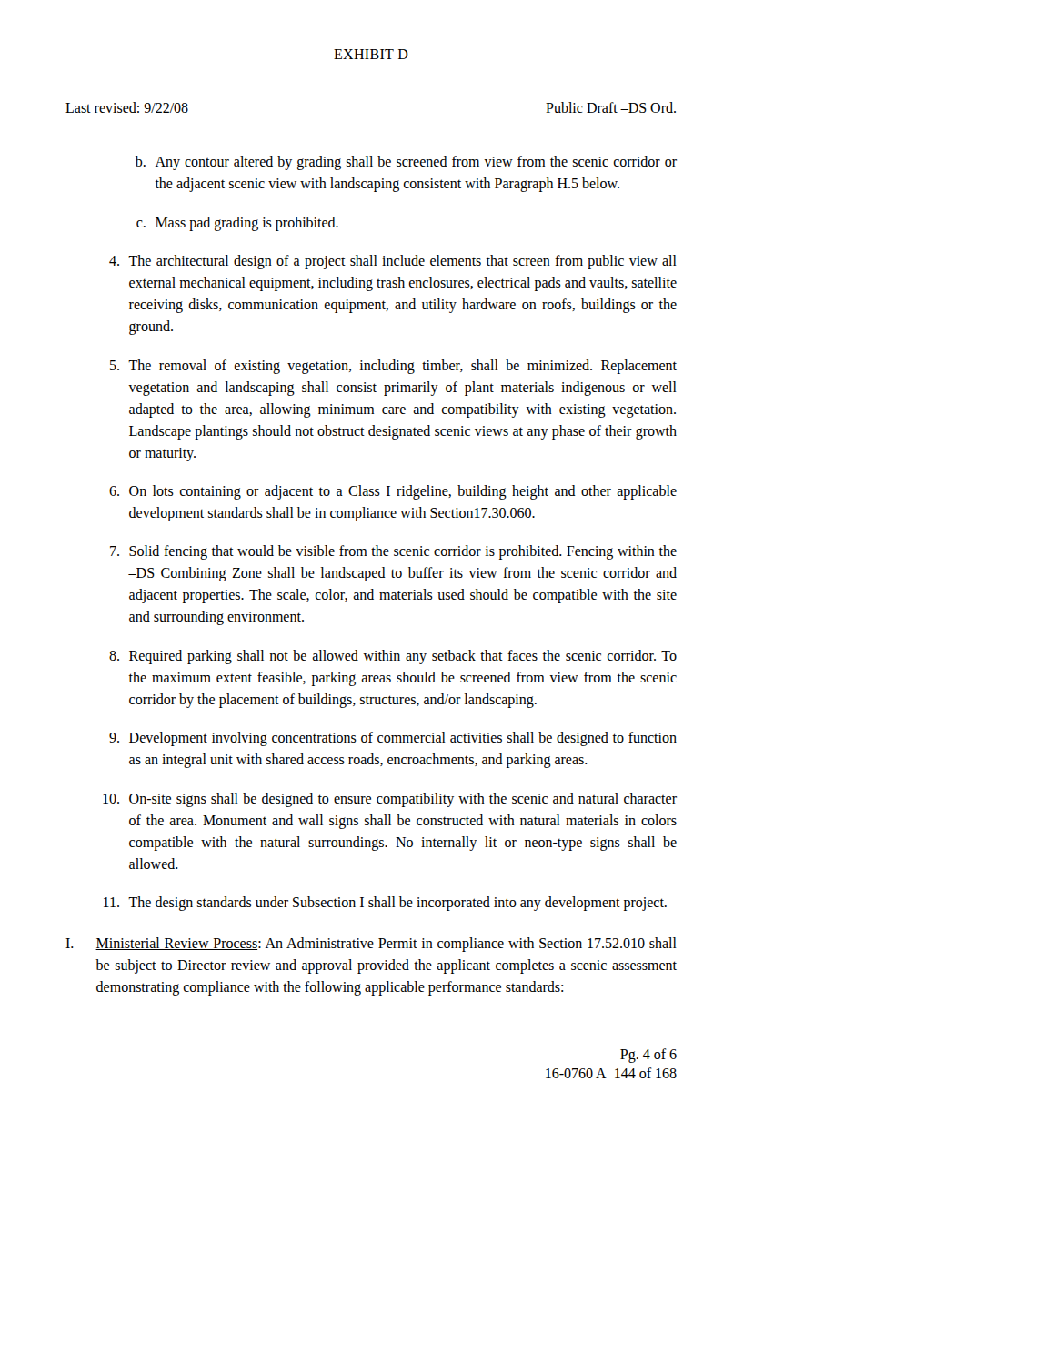EXHIBIT D
Last revised: 9/22/08
Public Draft –DS Ord.
Any contour altered by grading shall be screened from view from the scenic corridor or the adjacent scenic view with landscaping consistent with Paragraph H.5 below.
Mass pad grading is prohibited.
The architectural design of a project shall include elements that screen from public view all external mechanical equipment, including trash enclosures, electrical pads and vaults, satellite receiving disks, communication equipment, and utility hardware on roofs, buildings or the ground.
The removal of existing vegetation, including timber, shall be minimized. Replacement vegetation and landscaping shall consist primarily of plant materials indigenous or well adapted to the area, allowing minimum care and compatibility with existing vegetation. Landscape plantings should not obstruct designated scenic views at any phase of their growth or maturity.
On lots containing or adjacent to a Class I ridgeline, building height and other applicable development standards shall be in compliance with Section17.30.060.
Solid fencing that would be visible from the scenic corridor is prohibited. Fencing within the –DS Combining Zone shall be landscaped to buffer its view from the scenic corridor and adjacent properties. The scale, color, and materials used should be compatible with the site and surrounding environment.
Required parking shall not be allowed within any setback that faces the scenic corridor. To the maximum extent feasible, parking areas should be screened from view from the scenic corridor by the placement of buildings, structures, and/or landscaping.
Development involving concentrations of commercial activities shall be designed to function as an integral unit with shared access roads, encroachments, and parking areas.
On-site signs shall be designed to ensure compatibility with the scenic and natural character of the area. Monument and wall signs shall be constructed with natural materials in colors compatible with the natural surroundings. No internally lit or neon-type signs shall be allowed.
The design standards under Subsection I shall be incorporated into any development project.
I.
Ministerial Review Process: An Administrative Permit in compliance with Section 17.52.010 shall be subject to Director review and approval provided the applicant completes a scenic assessment demonstrating compliance with the following applicable performance standards:
Pg. 4 of 6
16-0760 A 144 of 168